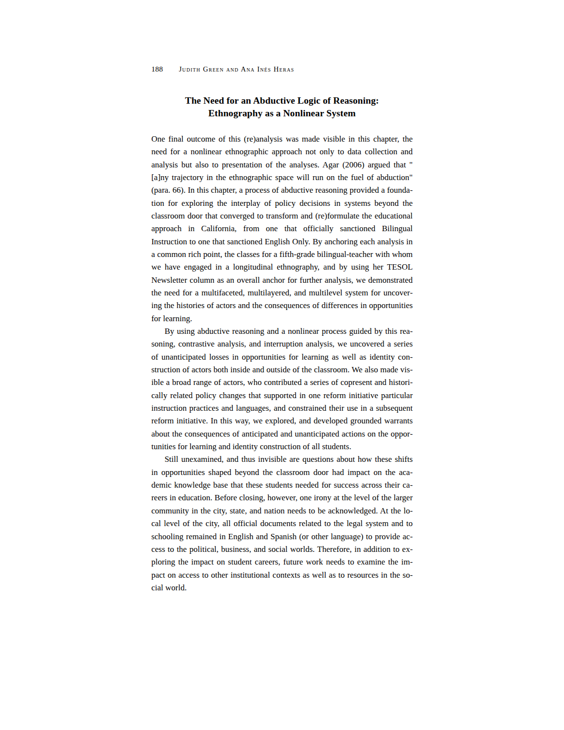188 Judith Green and Ana Inés Heras
The Need for an Abductive Logic of Reasoning:
Ethnography as a Nonlinear System
One final outcome of this (re)analysis was made visible in this chapter, the need for a nonlinear ethnographic approach not only to data collection and analysis but also to presentation of the analyses. Agar (2006) argued that "[a]ny trajectory in the ethnographic space will run on the fuel of abduction" (para. 66). In this chapter, a process of abductive reasoning provided a foundation for exploring the interplay of policy decisions in systems beyond the classroom door that converged to transform and (re)formulate the educational approach in California, from one that officially sanctioned Bilingual Instruction to one that sanctioned English Only. By anchoring each analysis in a common rich point, the classes for a fifth-grade bilingual-teacher with whom we have engaged in a longitudinal ethnography, and by using her TESOL Newsletter column as an overall anchor for further analysis, we demonstrated the need for a multifaceted, multilayered, and multilevel system for uncovering the histories of actors and the consequences of differences in opportunities for learning.
By using abductive reasoning and a nonlinear process guided by this reasoning, contrastive analysis, and interruption analysis, we uncovered a series of unanticipated losses in opportunities for learning as well as identity construction of actors both inside and outside of the classroom. We also made visible a broad range of actors, who contributed a series of copresent and historically related policy changes that supported in one reform initiative particular instruction practices and languages, and constrained their use in a subsequent reform initiative. In this way, we explored, and developed grounded warrants about the consequences of anticipated and unanticipated actions on the opportunities for learning and identity construction of all students.
Still unexamined, and thus invisible are questions about how these shifts in opportunities shaped beyond the classroom door had impact on the academic knowledge base that these students needed for success across their careers in education. Before closing, however, one irony at the level of the larger community in the city, state, and nation needs to be acknowledged. At the local level of the city, all official documents related to the legal system and to schooling remained in English and Spanish (or other language) to provide access to the political, business, and social worlds. Therefore, in addition to exploring the impact on student careers, future work needs to examine the impact on access to other institutional contexts as well as to resources in the social world.